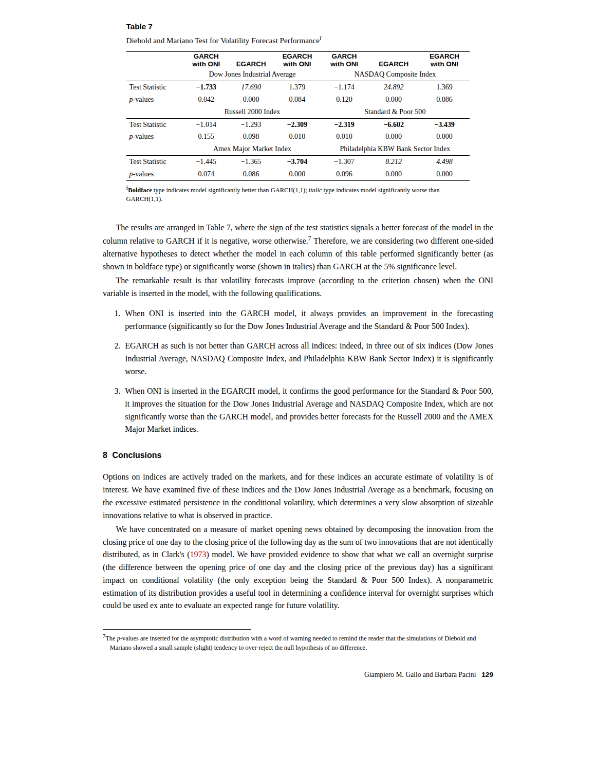Table 7
Diebold and Mariano Test for Volatility Forecast Performancef
| | GARCH with ONI | EGARCH | EGARCH with ONI | GARCH with ONI | EGARCH | EGARCH with ONI |
| --- | --- | --- | --- | --- | --- | --- |
| | Dow Jones Industrial Average | NASDAQ Composite Index |
| Test Statistic | −1.733 | 17.690 | 1.379 | −1.174 | 24.892 | 1.369 |
| p -values | 0.042 | 0.000 | 0.084 | 0.120 | 0.000 | 0.086 |
| | Russell 2000 Index | Standard & Poor 500 |
| Test Statistic | −1.014 | −1.293 | −2.309 | −2.319 | −6.602 | −3.439 |
| p -values | 0.155 | 0.098 | 0.010 | 0.010 | 0.000 | 0.000 |
| | Amex Major Market Index | Philadelphia KBW Bank Sector Index |
| Test Statistic | −1.445 | −1.365 | −3.704 | −1.307 | 8.212 | 4.498 |
| p -values | 0.074 | 0.086 | 0.000 | 0.096 | 0.000 | 0.000 |
fBoldface type indicates model significantly better than GARCH(1,1); italic type indicates model significantly worse than GARCH(1,1).
The results are arranged in Table 7, where the sign of the test statistics signals a better forecast of the model in the column relative to GARCH if it is negative, worse otherwise.7 Therefore, we are considering two different one-sided alternative hypotheses to detect whether the model in each column of this table performed significantly better (as shown in boldface type) or significantly worse (shown in italics) than GARCH at the 5% significance level.
The remarkable result is that volatility forecasts improve (according to the criterion chosen) when the ONI variable is inserted in the model, with the following qualifications.
When ONI is inserted into the GARCH model, it always provides an improvement in the forecasting performance (significantly so for the Dow Jones Industrial Average and the Standard & Poor 500 Index).
EGARCH as such is not better than GARCH across all indices: indeed, in three out of six indices (Dow Jones Industrial Average, NASDAQ Composite Index, and Philadelphia KBW Bank Sector Index) it is significantly worse.
When ONI is inserted in the EGARCH model, it confirms the good performance for the Standard & Poor 500, it improves the situation for the Dow Jones Industrial Average and NASDAQ Composite Index, which are not significantly worse than the GARCH model, and provides better forecasts for the Russell 2000 and the AMEX Major Market indices.
8 Conclusions
Options on indices are actively traded on the markets, and for these indices an accurate estimate of volatility is of interest. We have examined five of these indices and the Dow Jones Industrial Average as a benchmark, focusing on the excessive estimated persistence in the conditional volatility, which determines a very slow absorption of sizeable innovations relative to what is observed in practice.
We have concentrated on a measure of market opening news obtained by decomposing the innovation from the closing price of one day to the closing price of the following day as the sum of two innovations that are not identically distributed, as in Clark's (1973) model. We have provided evidence to show that what we call an overnight surprise (the difference between the opening price of one day and the closing price of the previous day) has a significant impact on conditional volatility (the only exception being the Standard & Poor 500 Index). A nonparametric estimation of its distribution provides a useful tool in determining a confidence interval for overnight surprises which could be used ex ante to evaluate an expected range for future volatility.
7The p-values are inserted for the asymptotic distribution with a word of warning needed to remind the reader that the simulations of Diebold and Mariano showed a small sample (slight) tendency to over-reject the null hypothesis of no difference.
Giampiero M. Gallo and Barbara Pacini129